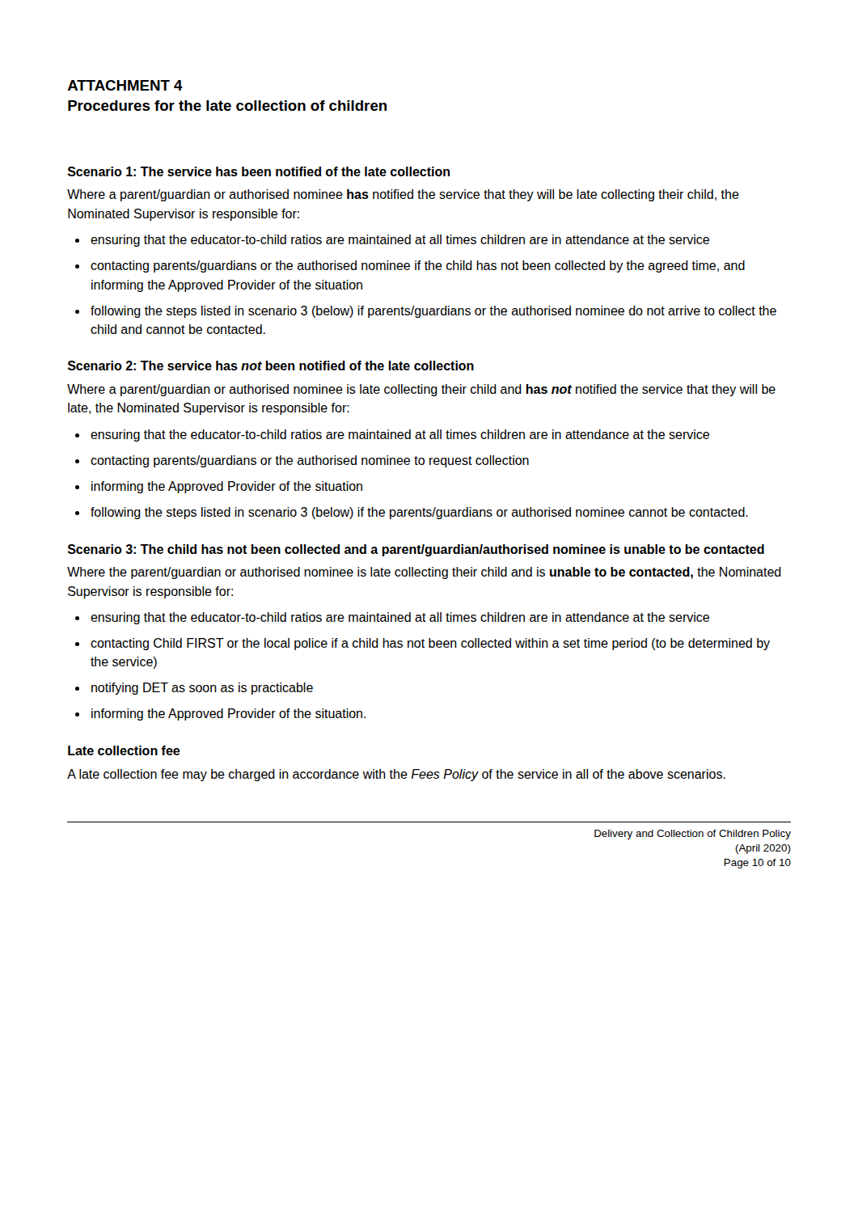ATTACHMENT 4Procedures for the late collection of children
Scenario 1: The service has been notified of the late collection
Where a parent/guardian or authorised nominee has notified the service that they will be late collecting their child, the Nominated Supervisor is responsible for:
ensuring that the educator-to-child ratios are maintained at all times children are in attendance at the service
contacting parents/guardians or the authorised nominee if the child has not been collected by the agreed time, and informing the Approved Provider of the situation
following the steps listed in scenario 3 (below) if parents/guardians or the authorised nominee do not arrive to collect the child and cannot be contacted.
Scenario 2: The service has not been notified of the late collection
Where a parent/guardian or authorised nominee is late collecting their child and has not notified the service that they will be late, the Nominated Supervisor is responsible for:
ensuring that the educator-to-child ratios are maintained at all times children are in attendance at the service
contacting parents/guardians or the authorised nominee to request collection
informing the Approved Provider of the situation
following the steps listed in scenario 3 (below) if the parents/guardians or authorised nominee cannot be contacted.
Scenario 3: The child has not been collected and a parent/guardian/authorised nominee is unable to be contacted
Where the parent/guardian or authorised nominee is late collecting their child and is unable to be contacted, the Nominated Supervisor is responsible for:
ensuring that the educator-to-child ratios are maintained at all times children are in attendance at the service
contacting Child FIRST or the local police if a child has not been collected within a set time period (to be determined by the service)
notifying DET as soon as is practicable
informing the Approved Provider of the situation.
Late collection fee
A late collection fee may be charged in accordance with the Fees Policy of the service in all of the above scenarios.
Delivery and Collection of Children Policy
(April 2020)
Page 10 of 10